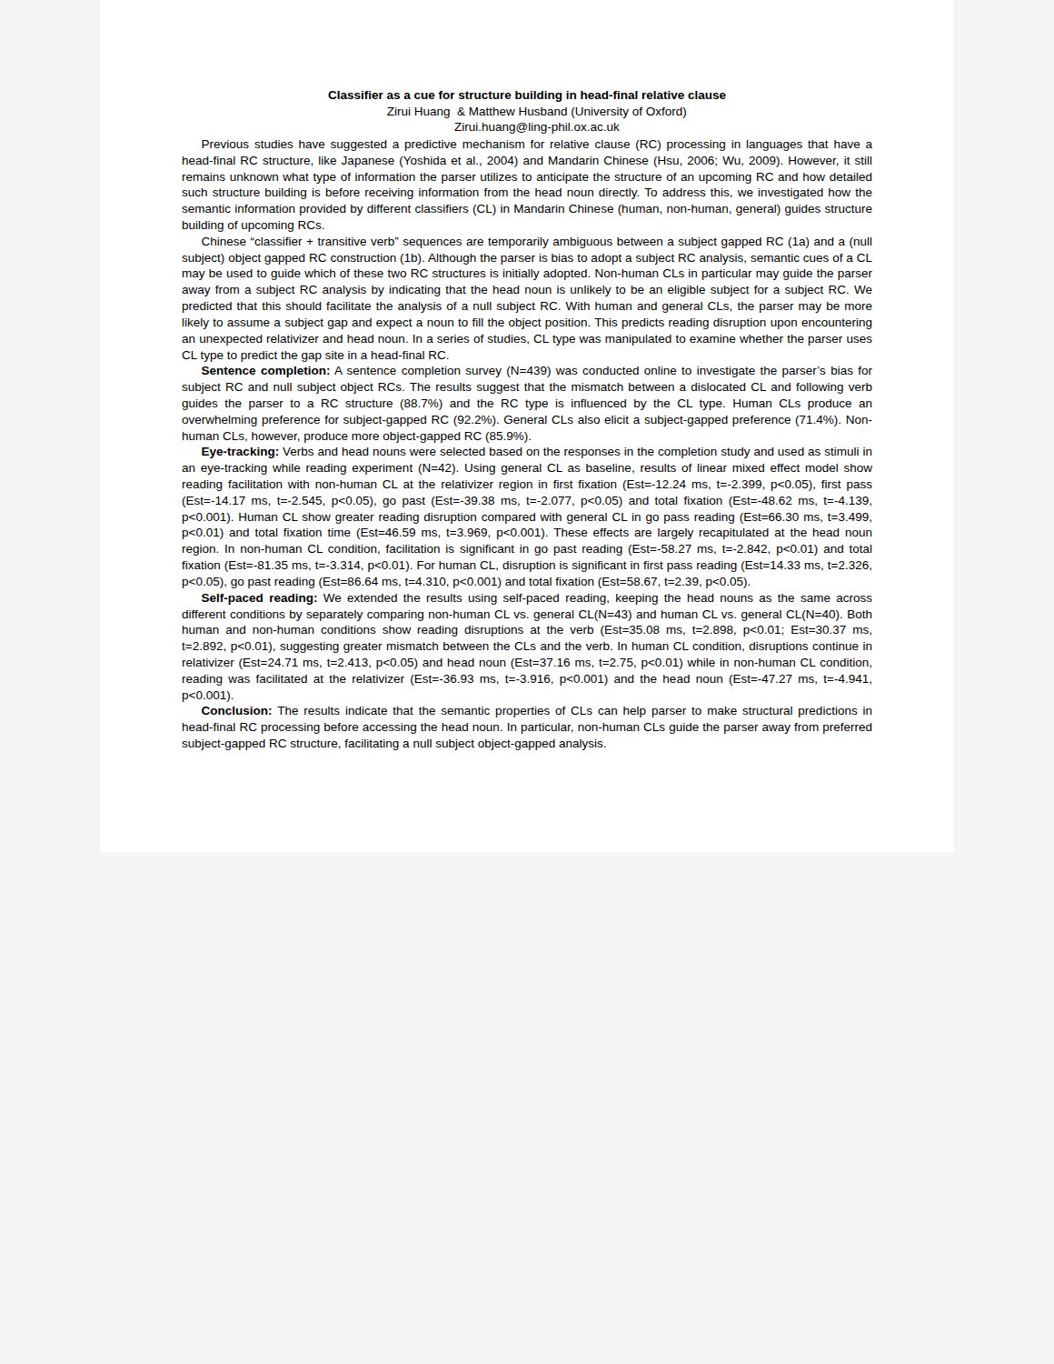Classifier as a cue for structure building in head-final relative clause
Zirui Huang & Matthew Husband (University of Oxford)
Zirui.huang@ling-phil.ox.ac.uk
Previous studies have suggested a predictive mechanism for relative clause (RC) processing in languages that have a head-final RC structure, like Japanese (Yoshida et al., 2004) and Mandarin Chinese (Hsu, 2006; Wu, 2009). However, it still remains unknown what type of information the parser utilizes to anticipate the structure of an upcoming RC and how detailed such structure building is before receiving information from the head noun directly. To address this, we investigated how the semantic information provided by different classifiers (CL) in Mandarin Chinese (human, non-human, general) guides structure building of upcoming RCs.
Chinese “classifier + transitive verb” sequences are temporarily ambiguous between a subject gapped RC (1a) and a (null subject) object gapped RC construction (1b). Although the parser is bias to adopt a subject RC analysis, semantic cues of a CL may be used to guide which of these two RC structures is initially adopted. Non-human CLs in particular may guide the parser away from a subject RC analysis by indicating that the head noun is unlikely to be an eligible subject for a subject RC. We predicted that this should facilitate the analysis of a null subject RC. With human and general CLs, the parser may be more likely to assume a subject gap and expect a noun to fill the object position. This predicts reading disruption upon encountering an unexpected relativizer and head noun. In a series of studies, CL type was manipulated to examine whether the parser uses CL type to predict the gap site in a head-final RC.
Sentence completion: A sentence completion survey (N=439) was conducted online to investigate the parser’s bias for subject RC and null subject object RCs. The results suggest that the mismatch between a dislocated CL and following verb guides the parser to a RC structure (88.7%) and the RC type is influenced by the CL type. Human CLs produce an overwhelming preference for subject-gapped RC (92.2%). General CLs also elicit a subject-gapped preference (71.4%). Non-human CLs, however, produce more object-gapped RC (85.9%).
Eye-tracking: Verbs and head nouns were selected based on the responses in the completion study and used as stimuli in an eye-tracking while reading experiment (N=42). Using general CL as baseline, results of linear mixed effect model show reading facilitation with non-human CL at the relativizer region in first fixation (Est=-12.24 ms, t=-2.399, p<0.05), first pass (Est=-14.17 ms, t=-2.545, p<0.05), go past (Est=-39.38 ms, t=-2.077, p<0.05) and total fixation (Est=-48.62 ms, t=-4.139, p<0.001). Human CL show greater reading disruption compared with general CL in go pass reading (Est=66.30 ms, t=3.499, p<0.01) and total fixation time (Est=46.59 ms, t=3.969, p<0.001). These effects are largely recapitulated at the head noun region. In non-human CL condition, facilitation is significant in go past reading (Est=-58.27 ms, t=-2.842, p<0.01) and total fixation (Est=-81.35 ms, t=-3.314, p<0.01). For human CL, disruption is significant in first pass reading (Est=14.33 ms, t=2.326, p<0.05), go past reading (Est=86.64 ms, t=4.310, p<0.001) and total fixation (Est=58.67, t=2.39, p<0.05).
Self-paced reading: We extended the results using self-paced reading, keeping the head nouns as the same across different conditions by separately comparing non-human CL vs. general CL(N=43) and human CL vs. general CL(N=40). Both human and non-human conditions show reading disruptions at the verb (Est=35.08 ms, t=2.898, p<0.01; Est=30.37 ms, t=2.892, p<0.01), suggesting greater mismatch between the CLs and the verb. In human CL condition, disruptions continue in relativizer (Est=24.71 ms, t=2.413, p<0.05) and head noun (Est=37.16 ms, t=2.75, p<0.01) while in non-human CL condition, reading was facilitated at the relativizer (Est=-36.93 ms, t=-3.916, p<0.001) and the head noun (Est=-47.27 ms, t=-4.941, p<0.001).
Conclusion: The results indicate that the semantic properties of CLs can help parser to make structural predictions in head-final RC processing before accessing the head noun. In particular, non-human CLs guide the parser away from preferred subject-gapped RC structure, facilitating a null subject object-gapped analysis.